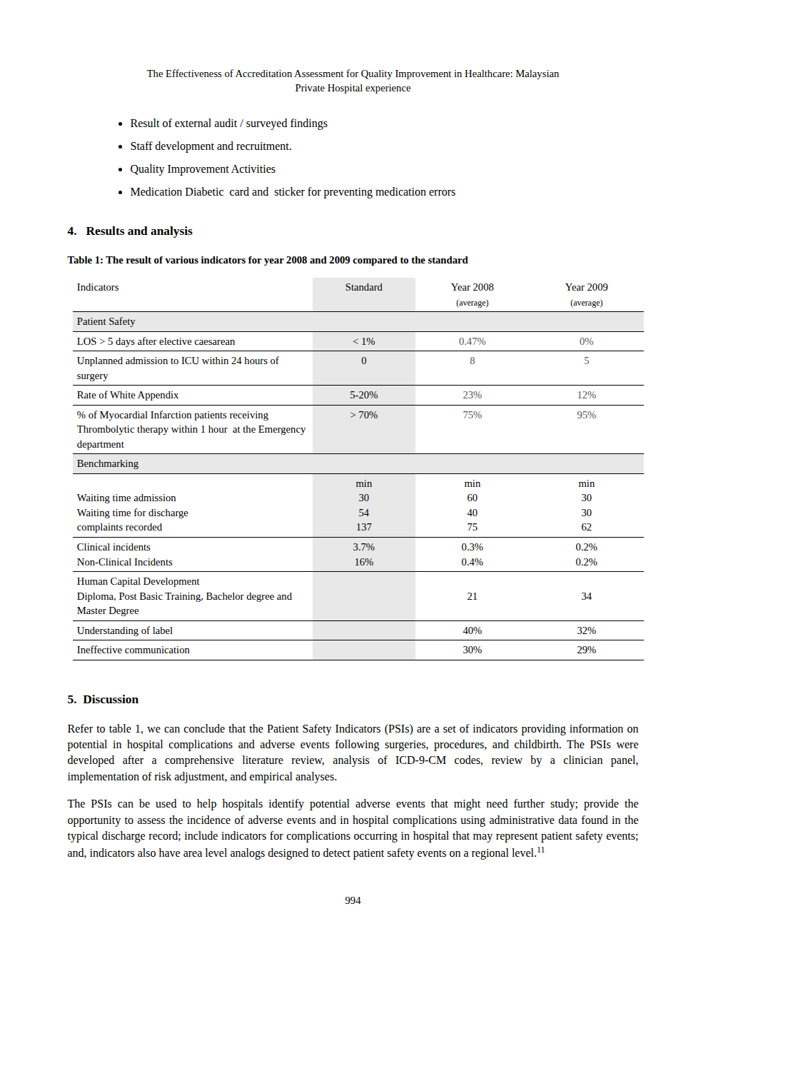The Effectiveness of Accreditation Assessment for Quality Improvement in Healthcare: Malaysian
Private Hospital experience
Result of external audit / surveyed findings
Staff development and recruitment.
Quality Improvement Activities
Medication Diabetic card and sticker for preventing medication errors
4. Results and analysis
Table 1: The result of various indicators for year 2008 and 2009 compared to the standard
| Indicators | Standard | Year 2008 (average) | Year 2009 (average) |
| Patient Safety | | | |
| LOS > 5 days after elective caesarean | < 1% | 0.47% | 0% |
| Unplanned admission to ICU within 24 hours of surgery | 0 | 8 | 5 |
| Rate of White Appendix | 5-20% | 23% | 12% |
| % of Myocardial Infarction patients receiving Thrombolytic therapy within 1 hour at the Emergency department | > 70% | 75% | 95% |
| Benchmarking | | | |
| Waiting time admission Waiting time for discharge complaints recorded | min 30 54 137 | min 60 40 75 | min 30 30 62 |
| Clinical incidents Non-Clinical Incidents | 3.7% 16% | 0.3% 0.4% | 0.2% 0.2% |
| Human Capital Development Diploma, Post Basic Training, Bachelor degree and Master Degree | | 21 | 34 |
| Understanding of label | | 40% | 32% |
| Ineffective communication | | 30% | 29% |
5. Discussion
Refer to table 1, we can conclude that the Patient Safety Indicators (PSIs) are a set of indicators providing information on potential in hospital complications and adverse events following surgeries, procedures, and childbirth. The PSIs were developed after a comprehensive literature review, analysis of ICD-9-CM codes, review by a clinician panel, implementation of risk adjustment, and empirical analyses.
The PSIs can be used to help hospitals identify potential adverse events that might need further study; provide the opportunity to assess the incidence of adverse events and in hospital complications using administrative data found in the typical discharge record; include indicators for complications occurring in hospital that may represent patient safety events; and, indicators also have area level analogs designed to detect patient safety events on a regional level.11
994